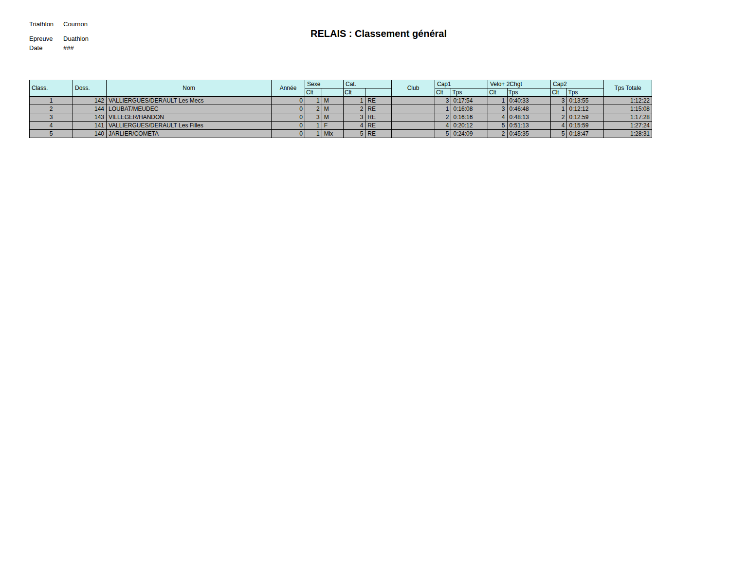Triathlon Cournon
RELAIS : Classement général
Epreuve Duathlon
Date###
| Class. | Doss. | Nom | Année | Sexe | Cat. | Club | Cap1 | Velo+ 2Chgt | Cap2 | Tps Totale |
| --- | --- | --- | --- | --- | --- | --- | --- | --- | --- | --- |
| Clt | | Clt | | Clt | Tps | Clt | Tps | Clt | Tps |
| 1 | 142 | VALLIERGUES/DERAULT Les Mecs | 0 | 1 | M | 1 | RE | | 3 | 0:17:54 | 1 | 0:40:33 | 3 | 0:13:55 | 1:12:22 |
| 2 | 144 | LOUBAT/MEUDEC | 0 | 2 | M | 2 | RE | | 1 | 0:16:08 | 3 | 0:46:48 | 1 | 0:12:12 | 1:15:08 |
| 3 | 143 | VILLEGER/HANDON | 0 | 3 | M | 3 | RE | | 2 | 0:16:16 | 4 | 0:48:13 | 2 | 0:12:59 | 1:17:28 |
| 4 | 141 | VALLIERGUES/DERAULT Les Filles | 0 | 1 | F | 4 | RE | | 4 | 0:20:12 | 5 | 0:51:13 | 4 | 0:15:59 | 1:27:24 |
| 5 | 140 | JARLIER/COMETA | 0 | 1 | Mix | 5 | RE | | 5 | 0:24:09 | 2 | 0:45:35 | 5 | 0:18:47 | 1:28:31 |